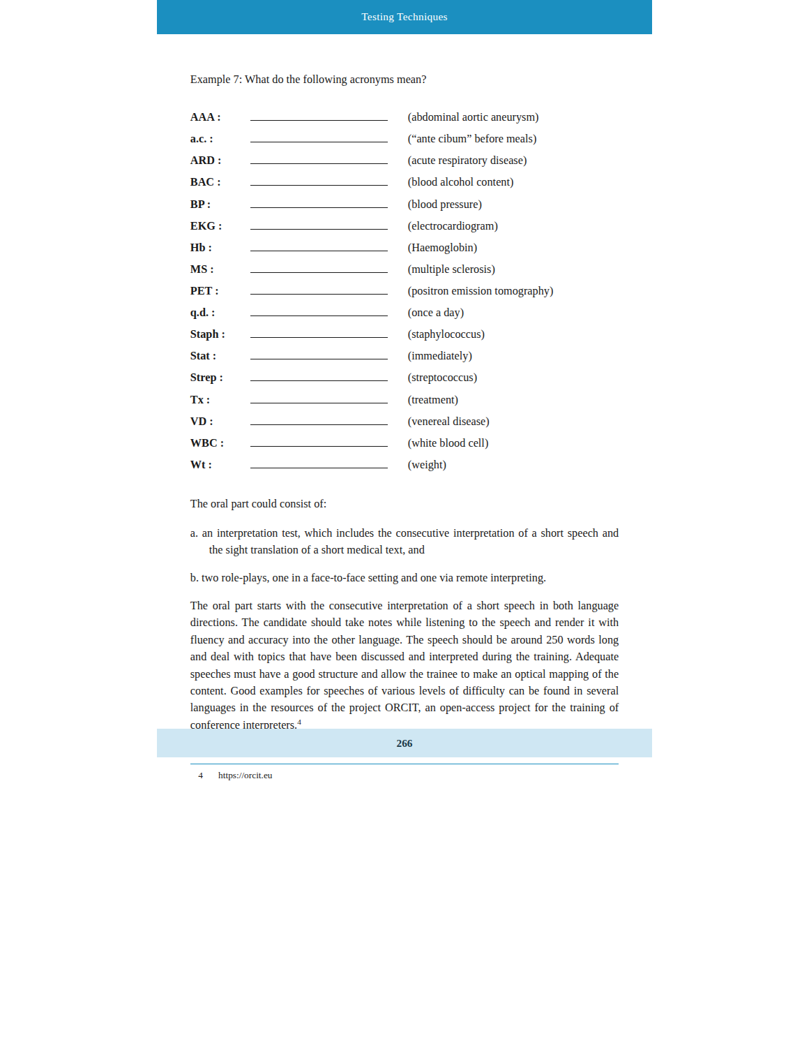Testing Techniques
Example 7: What do the following acronyms mean?
| AAA : | | (abdominal aortic aneurysm) |
| a.c. : | | (“ante cibum” before meals) |
| ARD : | | (acute respiratory disease) |
| BAC : | | (blood alcohol content) |
| BP : | | (blood pressure) |
| EKG : | | (electrocardiogram) |
| Hb : | | (Haemoglobin) |
| MS : | | (multiple sclerosis) |
| PET : | | (positron emission tomography) |
| q.d. : | | (once a day) |
| Staph : | | (staphylococcus) |
| Stat : | | (immediately) |
| Strep : | | (streptococcus) |
| Tx : | | (treatment) |
| VD : | | (venereal disease) |
| WBC : | | (white blood cell) |
| Wt : | | (weight) |
The oral part could consist of:
a. an interpretation test, which includes the consecutive interpretation of a short speech and the sight translation of a short medical text, and
b. two role-plays, one in a face-to-face setting and one via remote interpreting.
The oral part starts with the consecutive interpretation of a short speech in both language directions. The candidate should take notes while listening to the speech and render it with fluency and accuracy into the other language. The speech should be around 250 words long and deal with topics that have been discussed and interpreted during the training. Adequate speeches must have a good structure and allow the trainee to make an optical mapping of the content. Good examples for speeches of various levels of difficulty can be found in several languages in the resources of the project ORCIT, an open-access project for the training of conference interpreters.4
4 https://orcit.eu
266